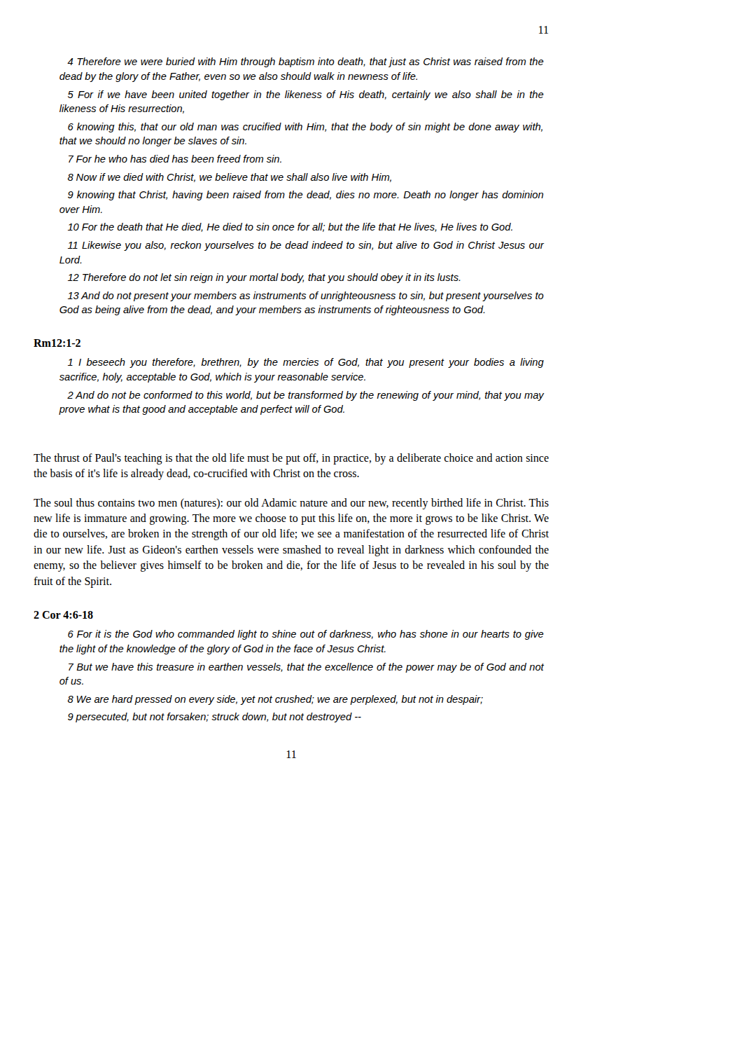11
4 Therefore we were buried with Him through baptism into death, that just as Christ was raised from the dead by the glory of the Father, even so we also should walk in newness of life.
5 For if we have been united together in the likeness of His death, certainly we also shall be in the likeness of His resurrection,
6 knowing this, that our old man was crucified with Him, that the body of sin might be done away with, that we should no longer be slaves of sin.
7 For he who has died has been freed from sin.
8 Now if we died with Christ, we believe that we shall also live with Him,
9 knowing that Christ, having been raised from the dead, dies no more. Death no longer has dominion over Him.
10 For the death that He died, He died to sin once for all; but the life that He lives, He lives to God.
11 Likewise you also, reckon yourselves to be dead indeed to sin, but alive to God in Christ Jesus our Lord.
12 Therefore do not let sin reign in your mortal body, that you should obey it in its lusts.
13 And do not present your members as instruments of unrighteousness to sin, but present yourselves to God as being alive from the dead, and your members as instruments of righteousness to God.
Rm12:1-2
1 I beseech you therefore, brethren, by the mercies of God, that you present your bodies a living sacrifice, holy, acceptable to God, which is your reasonable service.
2 And do not be conformed to this world, but be transformed by the renewing of your mind, that you may prove what is that good and acceptable and perfect will of God.
The thrust of Paul's teaching is that the old life must be put off, in practice, by a deliberate choice and action since the basis of it's life is already dead, co-crucified with Christ on the cross.
The soul thus contains two men (natures): our old Adamic nature and our new, recently birthed life in Christ. This new life is immature and growing. The more we choose to put this life on, the more it grows to be like Christ. We die to ourselves, are broken in the strength of our old life; we see a manifestation of the resurrected life of Christ in our new life. Just as Gideon's earthen vessels were smashed to reveal light in darkness which confounded the enemy, so the believer gives himself to be broken and die, for the life of Jesus to be revealed in his soul by the fruit of the Spirit.
2 Cor 4:6-18
6 For it is the God who commanded light to shine out of darkness, who has shone in our hearts to give the light of the knowledge of the glory of God in the face of Jesus Christ.
7 But we have this treasure in earthen vessels, that the excellence of the power may be of God and not of us.
8 We are hard pressed on every side, yet not crushed; we are perplexed, but not in despair;
9 persecuted, but not forsaken; struck down, but not destroyed --
11